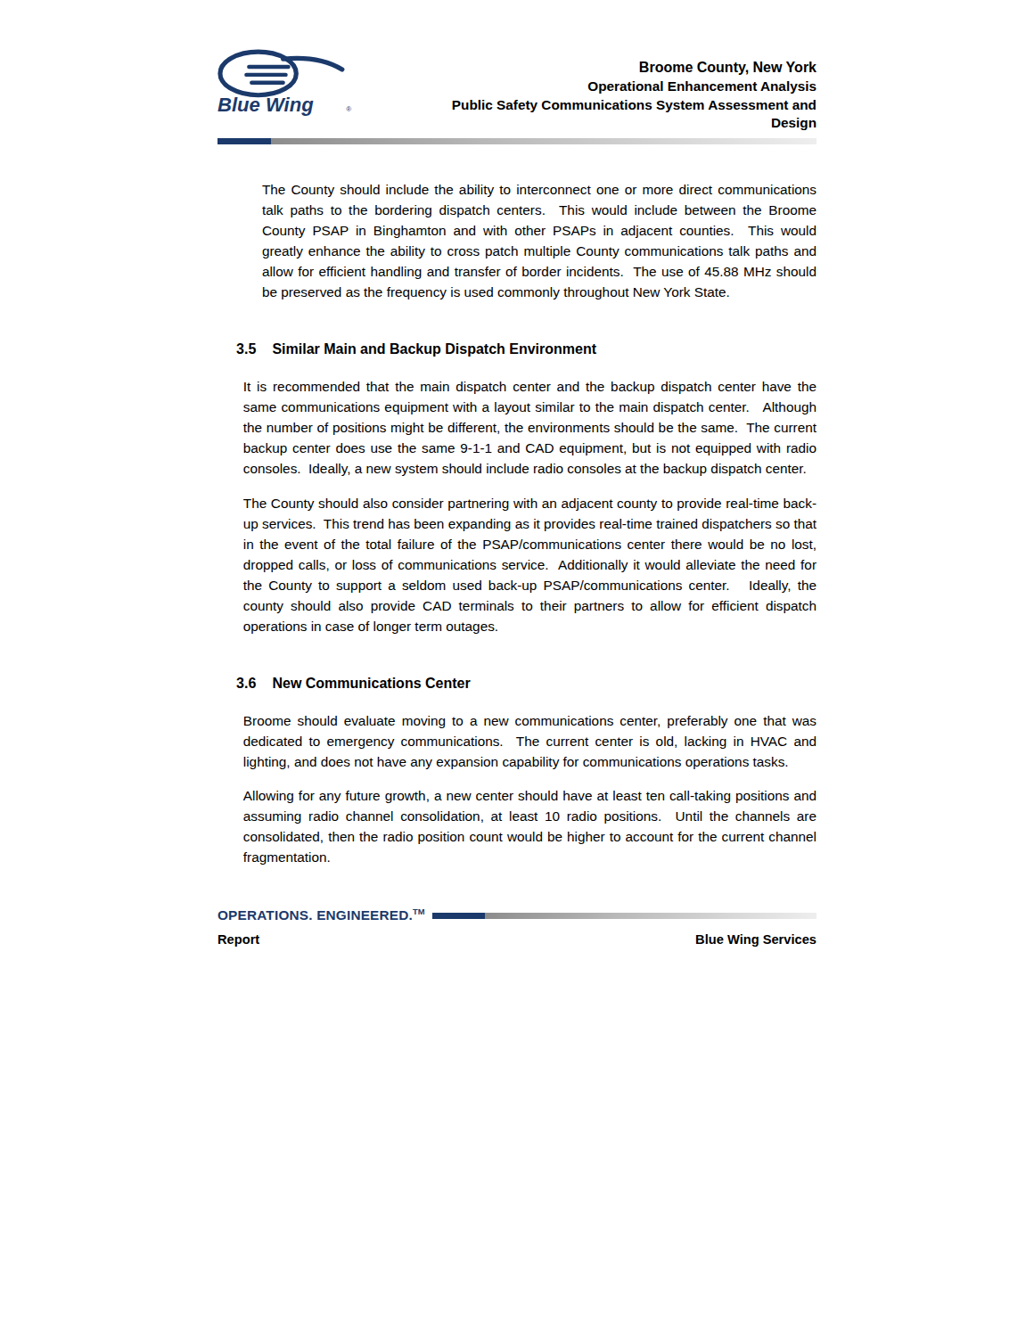Blue Wing ®
Broome County, New York
Operational Enhancement Analysis
Public Safety Communications System Assessment and Design
The County should include the ability to interconnect one or more direct communications talk paths to the bordering dispatch centers. This would include between the Broome County PSAP in Binghamton and with other PSAPs in adjacent counties. This would greatly enhance the ability to cross patch multiple County communications talk paths and allow for efficient handling and transfer of border incidents. The use of 45.88 MHz should be preserved as the frequency is used commonly throughout New York State.
3.5 Similar Main and Backup Dispatch Environment
It is recommended that the main dispatch center and the backup dispatch center have the same communications equipment with a layout similar to the main dispatch center. Although the number of positions might be different, the environments should be the same. The current backup center does use the same 9-1-1 and CAD equipment, but is not equipped with radio consoles. Ideally, a new system should include radio consoles at the backup dispatch center.
The County should also consider partnering with an adjacent county to provide real-time back-up services. This trend has been expanding as it provides real-time trained dispatchers so that in the event of the total failure of the PSAP/communications center there would be no lost, dropped calls, or loss of communications service. Additionally it would alleviate the need for the County to support a seldom used back-up PSAP/communications center. Ideally, the county should also provide CAD terminals to their partners to allow for efficient dispatch operations in case of longer term outages.
3.6 New Communications Center
Broome should evaluate moving to a new communications center, preferably one that was dedicated to emergency communications. The current center is old, lacking in HVAC and lighting, and does not have any expansion capability for communications operations tasks.
Allowing for any future growth, a new center should have at least ten call-taking positions and assuming radio channel consolidation, at least 10 radio positions. Until the channels are consolidated, then the radio position count would be higher to account for the current channel fragmentation.
OPERATIONS. ENGINEERED.TM
Report
Blue Wing Services